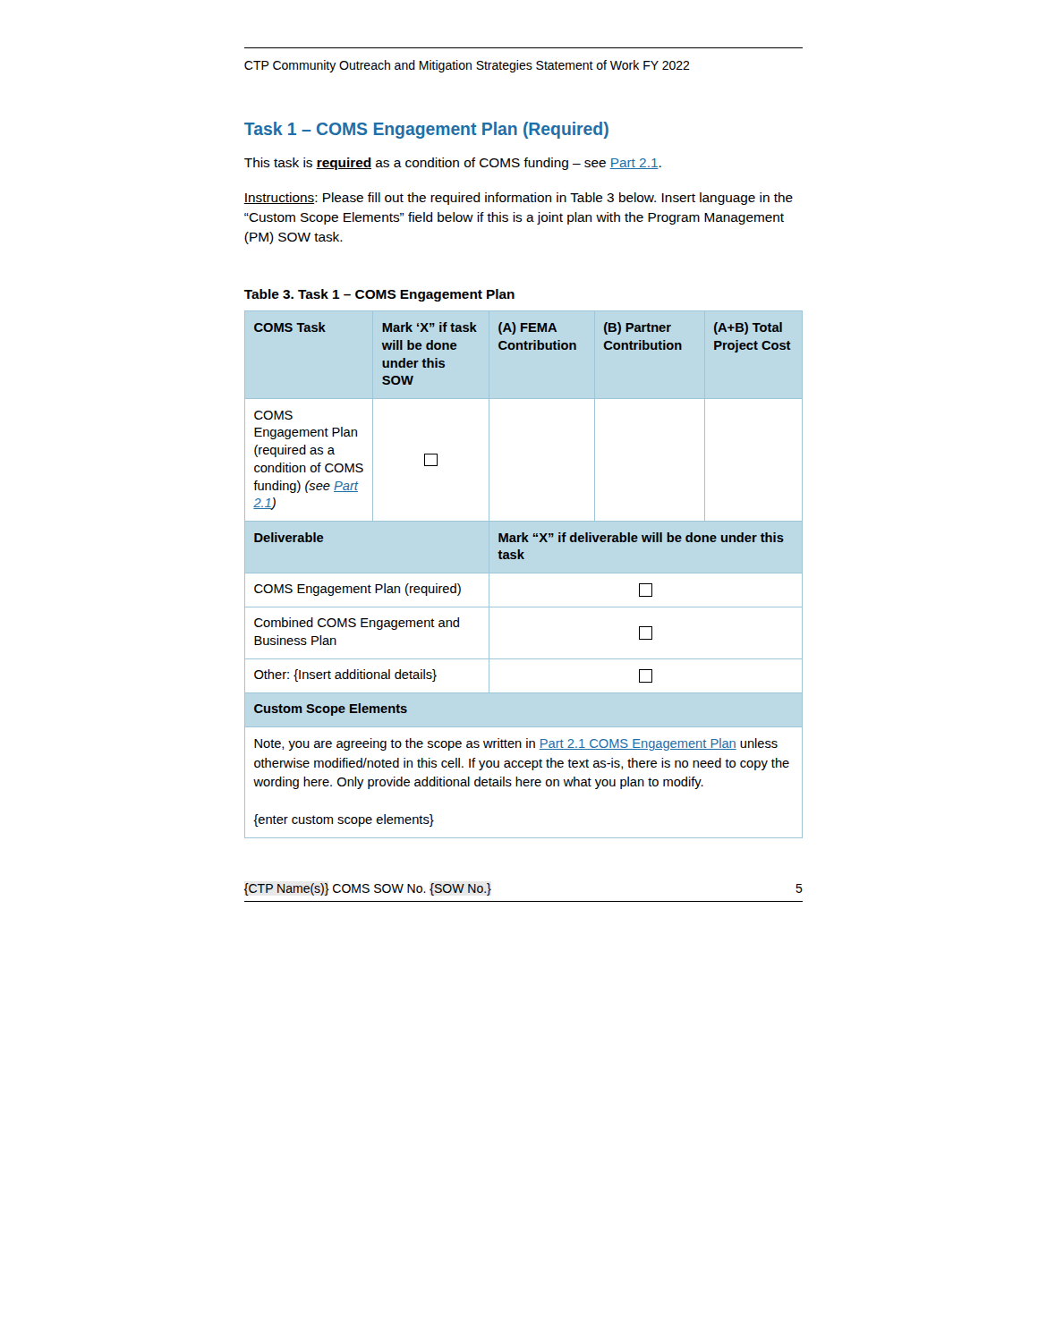CTP Community Outreach and Mitigation Strategies Statement of Work FY 2022
Task 1 – COMS Engagement Plan (Required)
This task is required as a condition of COMS funding – see Part 2.1.
Instructions: Please fill out the required information in Table 3 below. Insert language in the “Custom Scope Elements” field below if this is a joint plan with the Program Management (PM) SOW task.
Table 3. Task 1 – COMS Engagement Plan
| COMS Task | Mark ‘X” if task will be done under this SOW | (A) FEMA Contribution | (B) Partner Contribution | (A+B) Total Project Cost |
| --- | --- | --- | --- | --- |
| COMS Engagement Plan (required as a condition of COMS funding) (see Part 2.1 ) | | | | |
| Deliverable | Mark “X” if deliverable will be done under this task |
| COMS Engagement Plan (required) | |
| Combined COMS Engagement and Business Plan | |
| Other: {Insert additional details} | |
| Custom Scope Elements |
| Note, you are agreeing to the scope as written in Part 2.1 COMS Engagement Plan unless otherwise modified/noted in this cell. If you accept the text as-is, there is no need to copy the wording here. Only provide additional details here on what you plan to modify. {enter custom scope elements} |
{CTP Name(s)} COMS SOW No. {SOW No.} 5